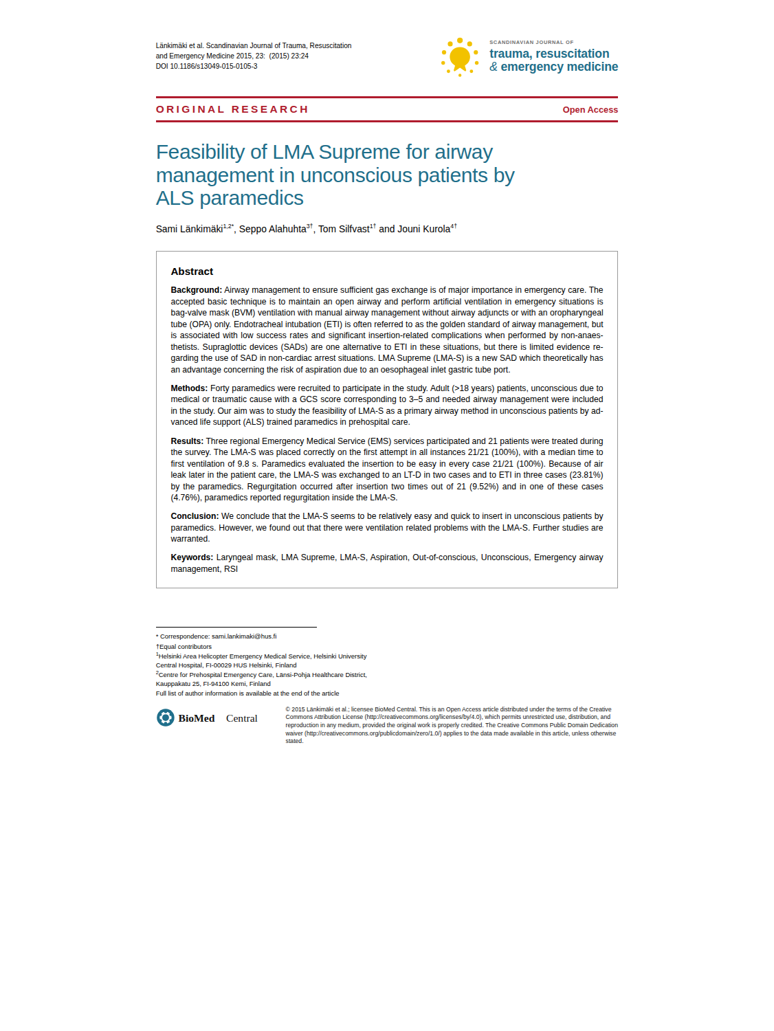Länkimäki et al. Scandinavian Journal of Trauma, Resuscitation
and Emergency Medicine 2015, 23: (2015) 23:24
DOI 10.1186/s13049-015-0105-3
Scandinavian Journal of
trauma, resuscitation
& emergency medicine
Original Research
Open Access
Feasibility of LMA Supreme for airway management in unconscious patients by ALS paramedics
Sami Länkimäki1,2*, Seppo Alahuhta3†, Tom Silfvast1† and Jouni Kurola4†
Abstract
Background: Airway management to ensure sufficient gas exchange is of major importance in emergency care. The accepted basic technique is to maintain an open airway and perform artificial ventilation in emergency situations is bag-valve mask (BVM) ventilation with manual airway management without airway adjuncts or with an oropharyngeal tube (OPA) only. Endotracheal intubation (ETI) is often referred to as the golden standard of airway management, but is associated with low success rates and significant insertion-related complications when performed by non-anaesthetists. Supraglottic devices (SADs) are one alternative to ETI in these situations, but there is limited evidence regarding the use of SAD in non-cardiac arrest situations. LMA Supreme (LMA-S) is a new SAD which theoretically has an advantage concerning the risk of aspiration due to an oesophageal inlet gastric tube port.
Methods: Forty paramedics were recruited to participate in the study. Adult (>18 years) patients, unconscious due to medical or traumatic cause with a GCS score corresponding to 3–5 and needed airway management were included in the study. Our aim was to study the feasibility of LMA-S as a primary airway method in unconscious patients by advanced life support (ALS) trained paramedics in prehospital care.
Results: Three regional Emergency Medical Service (EMS) services participated and 21 patients were treated during the survey. The LMA-S was placed correctly on the first attempt in all instances 21/21 (100%), with a median time to first ventilation of 9.8 s. Paramedics evaluated the insertion to be easy in every case 21/21 (100%). Because of air leak later in the patient care, the LMA-S was exchanged to an LT-D in two cases and to ETI in three cases (23.81%) by the paramedics. Regurgitation occurred after insertion two times out of 21 (9.52%) and in one of these cases (4.76%), paramedics reported regurgitation inside the LMA-S.
Conclusion: We conclude that the LMA-S seems to be relatively easy and quick to insert in unconscious patients by paramedics. However, we found out that there were ventilation related problems with the LMA-S. Further studies are warranted.
Keywords: Laryngeal mask, LMA Supreme, LMA-S, Aspiration, Out-of-conscious, Unconscious, Emergency airway management, RSI
* Correspondence: sami.lankimaki@hus.fi
†Equal contributors
1Helsinki Area Helicopter Emergency Medical Service, Helsinki University
Central Hospital, FI-00029 HUS Helsinki, Finland
2Centre for Prehospital Emergency Care, Länsi-Pohja Healthcare District,
Kauppakatu 25, FI-94100 Kemi, Finland
Full list of author information is available at the end of the article
BioMed Central
© 2015 Länkimäki et al.; licensee BioMed Central. This is an Open Access article distributed under the terms of the Creative Commons Attribution License (http://creativecommons.org/licenses/by/4.0), which permits unrestricted use, distribution, and reproduction in any medium, provided the original work is properly credited. The Creative Commons Public Domain Dedication waiver (http://creativecommons.org/publicdomain/zero/1.0/) applies to the data made available in this article, unless otherwise stated.